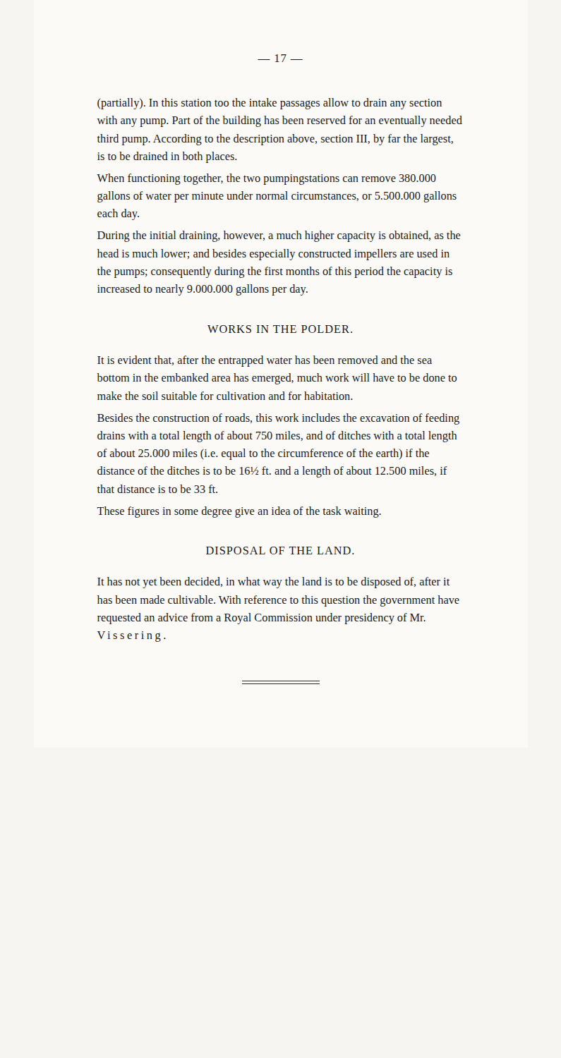— 17 —
(partially). In this station too the intake passages allow to drain any section with any pump. Part of the building has been reserved for an eventually needed third pump. According to the description above, section III, by far the largest, is to be drained in both places.
When functioning together, the two pumpingstations can remove 380.000 gallons of water per minute under normal circumstances, or 5.500.000 gallons each day.
During the initial draining, however, a much higher capacity is obtained, as the head is much lower; and besides especially constructed impellers are used in the pumps; consequently during the first months of this period the capacity is increased to nearly 9.000.000 gallons per day.
WORKS IN THE POLDER.
It is evident that, after the entrapped water has been removed and the sea bottom in the embanked area has emerged, much work will have to be done to make the soil suitable for cultivation and for habitation.
Besides the construction of roads, this work includes the excavation of feeding drains with a total length of about 750 miles, and of ditches with a total length of about 25.000 miles (i.e. equal to the circumference of the earth) if the distance of the ditches is to be 16½ ft. and a length of about 12.500 miles, if that distance is to be 33 ft.
These figures in some degree give an idea of the task waiting.
DISPOSAL OF THE LAND.
It has not yet been decided, in what way the land is to be disposed of, after it has been made cultivable. With reference to this question the government have requested an advice from a Royal Commission under presidency of Mr. Vissering.